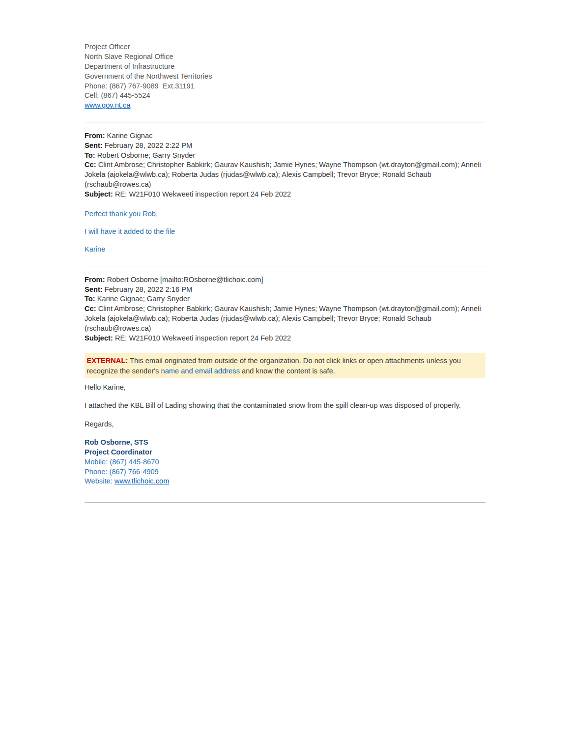Project Officer
North Slave Regional Office
Department of Infrastructure
Government of the Northwest Territories
Phone: (867) 767-9089 Ext.31191
Cell: (867) 445-5524
www.gov.nt.ca
From: Karine Gignac
Sent: February 28, 2022 2:22 PM
To: Robert Osborne; Garry Snyder
Cc: Clint Ambrose; Christopher Babkirk; Gaurav Kaushish; Jamie Hynes; Wayne Thompson (wt.drayton@gmail.com); Anneli Jokela (ajokela@wlwb.ca); Roberta Judas (rjudas@wlwb.ca); Alexis Campbell; Trevor Bryce; Ronald Schaub (rschaub@rowes.ca)
Subject: RE: W21F010 Wekweeti inspection report 24 Feb 2022
Perfect thank you Rob,
I will have it added to the file
Karine
From: Robert Osborne [mailto:ROsborne@tlichoic.com]
Sent: February 28, 2022 2:16 PM
To: Karine Gignac; Garry Snyder
Cc: Clint Ambrose; Christopher Babkirk; Gaurav Kaushish; Jamie Hynes; Wayne Thompson (wt.drayton@gmail.com); Anneli Jokela (ajokela@wlwb.ca); Roberta Judas (rjudas@wlwb.ca); Alexis Campbell; Trevor Bryce; Ronald Schaub (rschaub@rowes.ca)
Subject: RE: W21F010 Wekweeti inspection report 24 Feb 2022
EXTERNAL: This email originated from outside of the organization. Do not click links or open attachments unless you recognize the sender's name and email address and know the content is safe.
Hello Karine,
I attached the KBL Bill of Lading showing that the contaminated snow from the spill clean-up was disposed of properly.
Regards,
Rob Osborne, STS
Project Coordinator
Mobile: (867) 445-8670
Phone: (867) 766-4909
Website: www.tlichoic.com